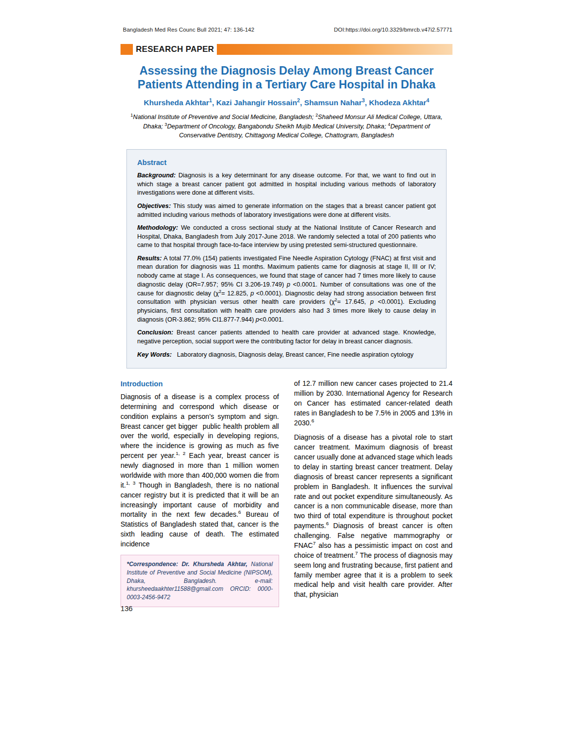Bangladesh Med Res Counc Bull 2021; 47: 136-142
DOI:https://doi.org/10.3329/bmrcb.v47i2.57771
RESEARCH PAPER
Assessing the Diagnosis Delay Among Breast Cancer
Patients Attending in a Tertiary Care Hospital in Dhaka
Khursheda Akhtar1, Kazi Jahangir Hossain2, Shamsun Nahar3, Khodeza Akhtar4
1National Institute of Preventive and Social Medicine, Bangladesh; 2Shaheed Monsur Ali Medical College, Uttara, Dhaka; 3Department of Oncology, Bangabondu Sheikh Mujib Medical University, Dhaka; 4Department of Conservative Dentistry, Chittagong Medical College, Chattogram, Bangladesh
Abstract
Background: Diagnosis is a key determinant for any disease outcome. For that, we want to find out in which stage a breast cancer patient got admitted in hospital including various methods of laboratory investigations were done at different visits.
Objectives: This study was aimed to generate information on the stages that a breast cancer patient got admitted including various methods of laboratory investigations were done at different visits.
Methodology: We conducted a cross sectional study at the National Institute of Cancer Research and Hospital, Dhaka, Bangladesh from July 2017-June 2018. We randomly selected a total of 200 patients who came to that hospital through face-to-face interview by using pretested semi-structured questionnaire.
Results: A total 77.0% (154) patients investigated Fine Needle Aspiration Cytology (FNAC) at first visit and mean duration for diagnosis was 11 months. Maximum patients came for diagnosis at stage II, III or IV; nobody came at stage I. As consequences, we found that stage of cancer had 7 times more likely to cause diagnostic delay (OR=7.957; 95% CI 3.206-19.749) p <0.0001. Number of consultations was one of the cause for diagnostic delay (χ2= 12.825, p <0.0001). Diagnostic delay had strong association between first consultation with physician versus other health care providers (χ2= 17.645, p <0.0001). Excluding physicians, first consultation with health care providers also had 3 times more likely to cause delay in diagnosis (OR-3.862; 95% CI1.877-7.944) p<0.0001.
Conclusion: Breast cancer patients attended to health care provider at advanced stage. Knowledge, negative perception, social support were the contributing factor for delay in breast cancer diagnosis.
Key Words: Laboratory diagnosis, Diagnosis delay, Breast cancer, Fine needle aspiration cytology
Introduction
Diagnosis of a disease is a complex process of determining and correspond which disease or condition explains a person’s symptom and sign. Breast cancer get bigger public health problem all over the world, especially in developing regions, where the incidence is growing as much as five percent per year.1, 2 Each year, breast cancer is newly diagnosed in more than 1 million women worldwide with more than 400,000 women die from it.1, 3 Though in Bangladesh, there is no national cancer registry but it is predicted that it will be an increasingly important cause of morbidity and mortality in the next few decades.6 Bureau of Statistics of Bangladesh stated that, cancer is the sixth leading cause of death. The estimated incidence
*Correspondence: Dr. Khursheda Akhtar, National Institute of Preventive and Social Medicine (NIPSOM), Dhaka, Bangladesh. e-mail: khursheedaakhter11588@gmail.com ORCID: 0000-0003-2456-9472
of 12.7 million new cancer cases projected to 21.4 million by 2030. International Agency for Research on Cancer has estimated cancer-related death rates in Bangladesh to be 7.5% in 2005 and 13% in 2030.6
Diagnosis of a disease has a pivotal role to start cancer treatment. Maximum diagnosis of breast cancer usually done at advanced stage which leads to delay in starting breast cancer treatment. Delay diagnosis of breast cancer represents a significant problem in Bangladesh. It influences the survival rate and out pocket expenditure simultaneously. As cancer is a non communicable disease, more than two third of total expenditure is throughout pocket payments.6 Diagnosis of breast cancer is often challenging. False negative mammography or FNAC7 also has a pessimistic impact on cost and choice of treatment.7 The process of diagnosis may seem long and frustrating because, first patient and family member agree that it is a problem to seek medical help and visit health care provider. After that, physician
136